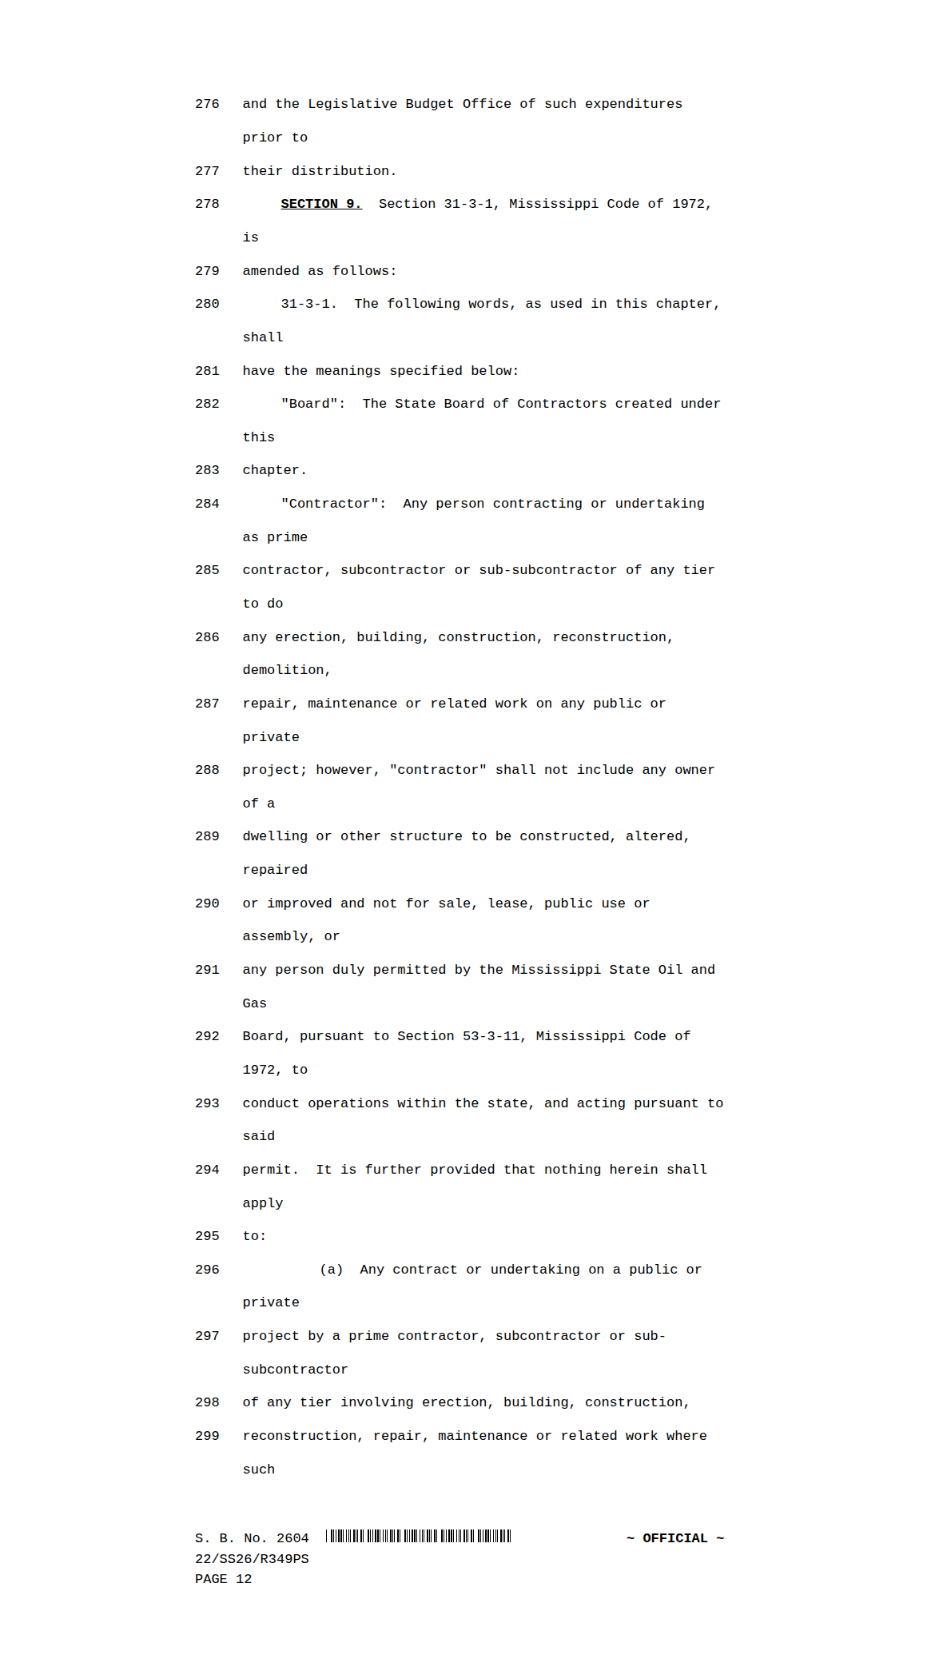| 276 | and the Legislative Budget Office of such expenditures prior to |
| 277 | their distribution. |
| 278 | SECTION 9. Section 31-3-1, Mississippi Code of 1972, is |
| 279 | amended as follows: |
| 280 | 31-3-1. The following words, as used in this chapter, shall |
| 281 | have the meanings specified below: |
| 282 | "Board": The State Board of Contractors created under this |
| 283 | chapter. |
| 284 | "Contractor": Any person contracting or undertaking as prime |
| 285 | contractor, subcontractor or sub-subcontractor of any tier to do |
| 286 | any erection, building, construction, reconstruction, demolition, |
| 287 | repair, maintenance or related work on any public or private |
| 288 | project; however, "contractor" shall not include any owner of a |
| 289 | dwelling or other structure to be constructed, altered, repaired |
| 290 | or improved and not for sale, lease, public use or assembly, or |
| 291 | any person duly permitted by the Mississippi State Oil and Gas |
| 292 | Board, pursuant to Section 53-3-11, Mississippi Code of 1972, to |
| 293 | conduct operations within the state, and acting pursuant to said |
| 294 | permit. It is further provided that nothing herein shall apply |
| 295 | to: |
| 296 | (a) Any contract or undertaking on a public or private |
| 297 | project by a prime contractor, subcontractor or sub-subcontractor |
| 298 | of any tier involving erection, building, construction, |
| 299 | reconstruction, repair, maintenance or related work where such |
S. B. No. 2604 ~ OFFICIAL ~
22/SS26/R349PS
PAGE 12